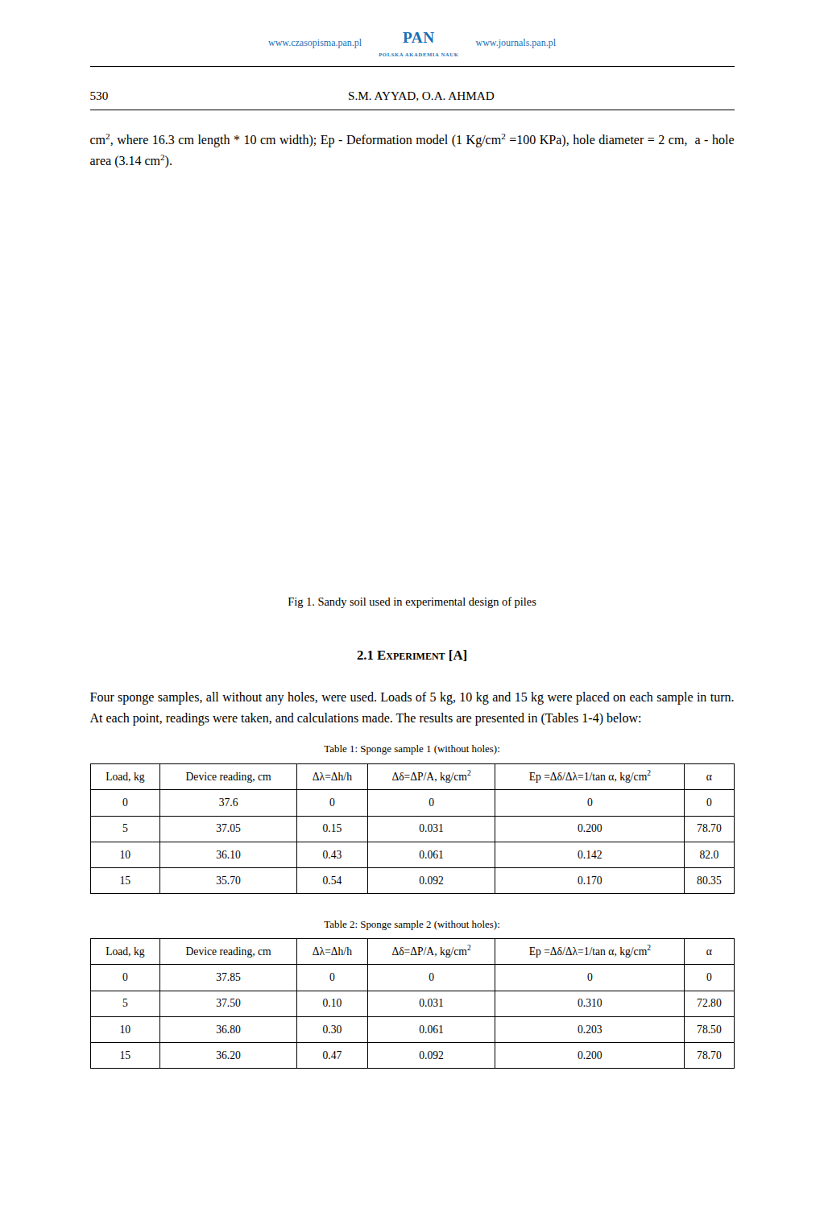www.czasopisma.pan.pl PAN POLSKA AKADEMIA NAUK www.journals.pan.pl
530 S.M. AYYAD, O.A. AHMAD
cm2, where 16.3 cm length * 10 cm width); Ep - Deformation model (1 Kg/cm2 =100 KPa), hole diameter = 2 cm, a - hole area (3.14 cm2).
Fig 1. Sandy soil used in experimental design of piles
2.1 Experiment [A]
Four sponge samples, all without any holes, were used. Loads of 5 kg, 10 kg and 15 kg were placed on each sample in turn. At each point, readings were taken, and calculations made. The results are presented in (Tables 1-4) below:
Table 1: Sponge sample 1 (without holes):
| Load, kg | Device reading, cm | Δλ=Δh/h | Δδ=ΔP/A, kg/cm 2 | Ep =Δδ/Δλ=1/tan α, kg/cm 2 | α |
| --- | --- | --- | --- | --- | --- |
| 0 | 37.6 | 0 | 0 | 0 | 0 |
| 5 | 37.05 | 0.15 | 0.031 | 0.200 | 78.70 |
| 10 | 36.10 | 0.43 | 0.061 | 0.142 | 82.0 |
| 15 | 35.70 | 0.54 | 0.092 | 0.170 | 80.35 |
Table 2: Sponge sample 2 (without holes):
| Load, kg | Device reading, cm | Δλ=Δh/h | Δδ=ΔP/A, kg/cm 2 | Ep =Δδ/Δλ=1/tan α, kg/cm 2 | α |
| --- | --- | --- | --- | --- | --- |
| 0 | 37.85 | 0 | 0 | 0 | 0 |
| 5 | 37.50 | 0.10 | 0.031 | 0.310 | 72.80 |
| 10 | 36.80 | 0.30 | 0.061 | 0.203 | 78.50 |
| 15 | 36.20 | 0.47 | 0.092 | 0.200 | 78.70 |